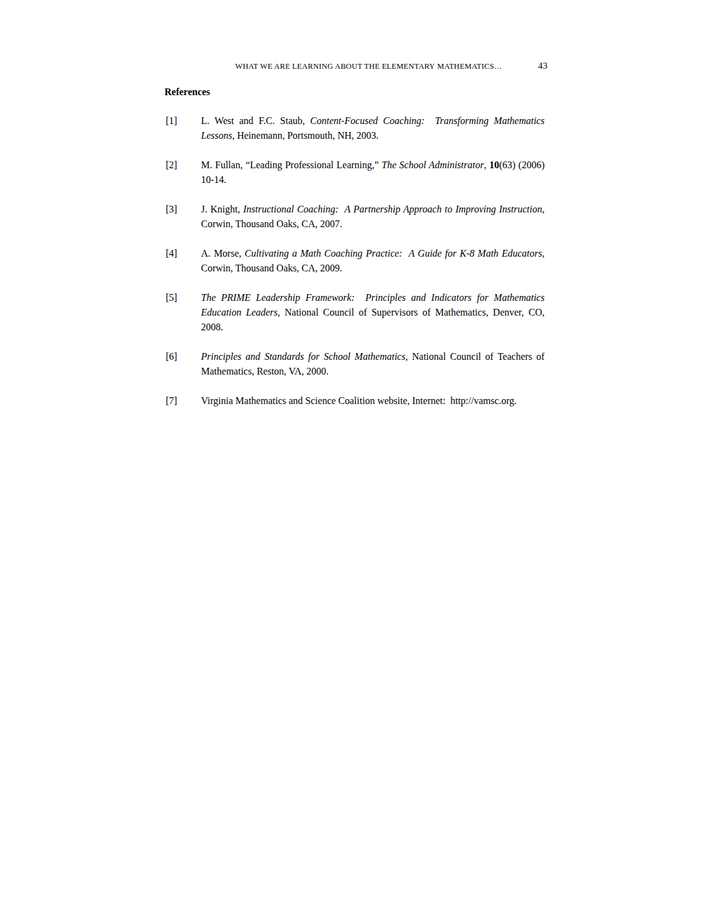What we are learning about the elementary mathematics… 43
References
[1]
L. West and F.C. Staub, Content-Focused Coaching: Transforming Mathematics Lessons, Heinemann, Portsmouth, NH, 2003.
[2]
M. Fullan, “Leading Professional Learning,” The School Administrator, 10(63) (2006) 10-14.
[3]
J. Knight, Instructional Coaching: A Partnership Approach to Improving Instruction, Corwin, Thousand Oaks, CA, 2007.
[4]
A. Morse, Cultivating a Math Coaching Practice: A Guide for K-8 Math Educators, Corwin, Thousand Oaks, CA, 2009.
[5]
The PRIME Leadership Framework: Principles and Indicators for Mathematics Education Leaders, National Council of Supervisors of Mathematics, Denver, CO, 2008.
[6]
Principles and Standards for School Mathematics, National Council of Teachers of Mathematics, Reston, VA, 2000.
[7]
Virginia Mathematics and Science Coalition website, Internet: http://vamsc.org.